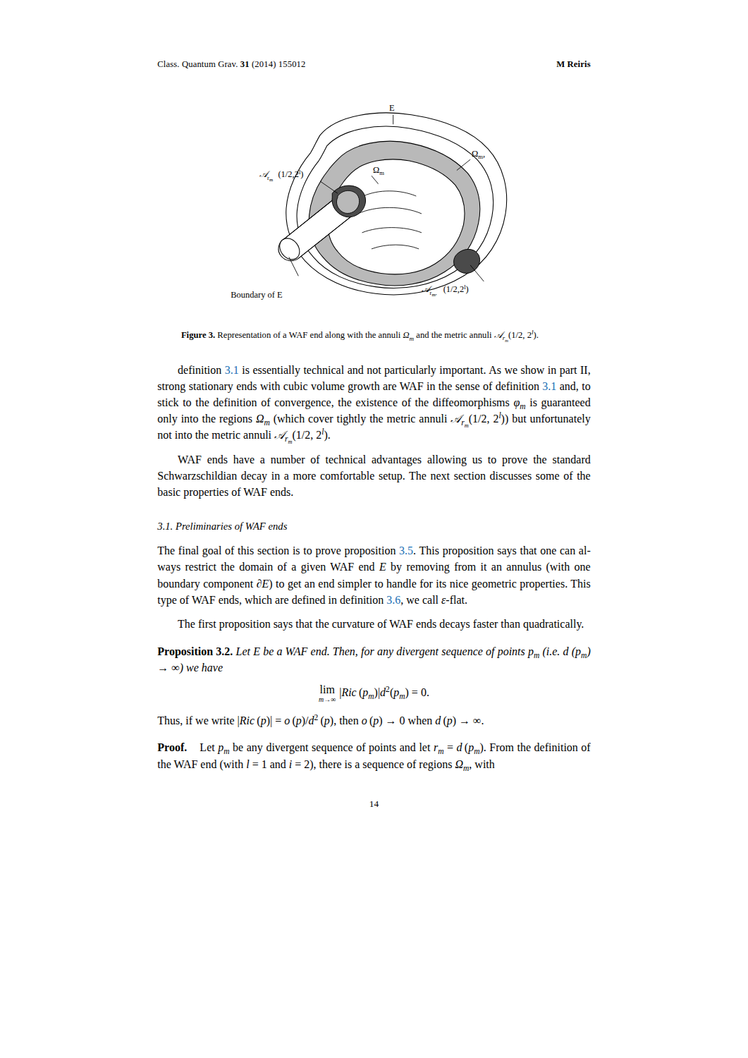Class. Quantum Grav. 31 (2014) 155012 M Reiris
E Ωm, Ωm 𝒜 rm (1/2,2l) 𝒜 rm, (1/2,2l) Boundary of E
Figure 3. Representation of a WAF end along with the annuli Ωm and the metric annuli 𝒜rm(1/2, 2l).
definition 3.1 is essentially technical and not particularly important. As we show in part II, strong stationary ends with cubic volume growth are WAF in the sense of definition 3.1 and, to stick to the definition of convergence, the existence of the diffeomorphisms φm is guaranteed only into the regions Ωm (which cover tightly the metric annuli 𝒜rm(1/2, 2l)) but unfortunately not into the metric annuli 𝒜rm(1/2, 2l).
WAF ends have a number of technical advantages allowing us to prove the standard Schwarzschildian decay in a more comfortable setup. The next section discusses some of the basic properties of WAF ends.
3.1. Preliminaries of WAF ends
The final goal of this section is to prove proposition 3.5. This proposition says that one can always restrict the domain of a given WAF end E by removing from it an annulus (with one boundary component ∂E) to get an end simpler to handle for its nice geometric properties. This type of WAF ends, which are defined in definition 3.6, we call ε-flat.
The first proposition says that the curvature of WAF ends decays faster than quadratically.
Proposition 3.2. Let E be a WAF end. Then, for any divergent sequence of points pm (i.e. d (pm) → ∞) we have
lim m→∞ |Ric (pm)|d2(pm) = 0.
Thus, if we write |Ric (p)| = o (p)/d2 (p), then o (p) → 0 when d (p) → ∞.
Proof. Let pm be any divergent sequence of points and let rm = d (pm). From the definition of the WAF end (with l = 1 and i = 2), there is a sequence of regions Ωm, with
14